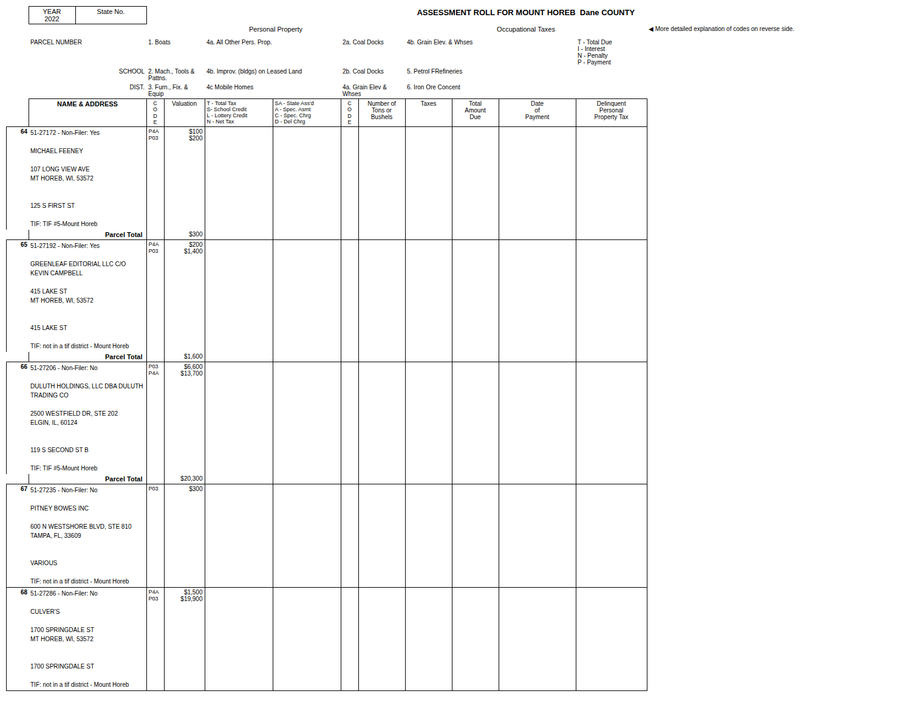| | YEAR 2022 | State No. | ASSESSMENT ROLL FOR MOUNT HOREB Dane COUNTY |
| | Personal Property | Occupational Taxes | ◀ More detailed explanation of codes on reverse side. |
| | PARCEL NUMBER | 1. Boats | 4a. All Other Pers. Prop. | 2a. Coal Docks | 4b. Grain Elev. & Whses | T - Total Due I - Interest N - Penalty P - Payment |
| | SCHOOL | 2. Mach., Tools & Pattns. | 4b. Improv. (bldgs) on Leased Land | 2b. Coal Docks | 5. Petrol FRefineries | |
| | DIST. | 3. Furn., Fix. & Equip | 4c Mobile Homes | 4a. Grain Elev & Whses | 6. Iron Ore Concent | |
| | NAME & ADDRESS | C O D E | Valuation | T - Total Tax S- School Credit L - Lottery Credit N - Net Tax | SA - State Ass'd A - Spec. Asmt C - Spec. Chrg D - Del Chrg | C O D E | Number of Tons or Bushels | Taxes | Total Amount Due | Date of Payment | Delinquent Personal Property Tax |
| 64 | 51-27172 - Non-Filer: Yes MICHAEL FEENEY 107 LONG VIEW AVE MT HOREB, WI, 53572 125 S FIRST ST TIF: TIF #5-Mount Horeb | P4A P03 | $100 $200 | | | | | | | | |
| | Parcel Total | | $300 | | | | | | | | |
| 65 | 51-27192 - Non-Filer: Yes GREENLEAF EDITORIAL LLC C/O KEVIN CAMPBELL 415 LAKE ST MT HOREB, WI, 53572 415 LAKE ST TIF: not in a tif district - Mount Horeb | P4A P03 | $200 $1,400 | | | | | | | | |
| | Parcel Total | | $1,600 | | | | | | | | |
| 66 | 51-27206 - Non-Filer: No DULUTH HOLDINGS, LLC DBA DULUTH TRADING CO 2500 WESTFIELD DR, STE 202 ELGIN, IL, 60124 119 S SECOND ST B TIF: TIF #5-Mount Horeb | P03 P4A | $6,600 $13,700 | | | | | | | | |
| | Parcel Total | | $20,300 | | | | | | | | |
| 67 | 51-27235 - Non-Filer: No PITNEY BOWES INC 600 N WESTSHORE BLVD, STE 810 TAMPA, FL, 33609 VARIOUS TIF: not in a tif district - Mount Horeb | P03 | $300 | | | | | | | | |
| 68 | 51-27286 - Non-Filer: No CULVER'S 1700 SPRINGDALE ST MT HOREB, WI, 53572 1700 SPRINGDALE ST TIF: not in a tif district - Mount Horeb | P4A P03 | $1,500 $19,900 | | | | | | | | |
Secondary column: MOUNT HOREB / 3794 labels are rendered inline within name cells in original; reproduce them as an overlay-free approximation using a second table is not needed.